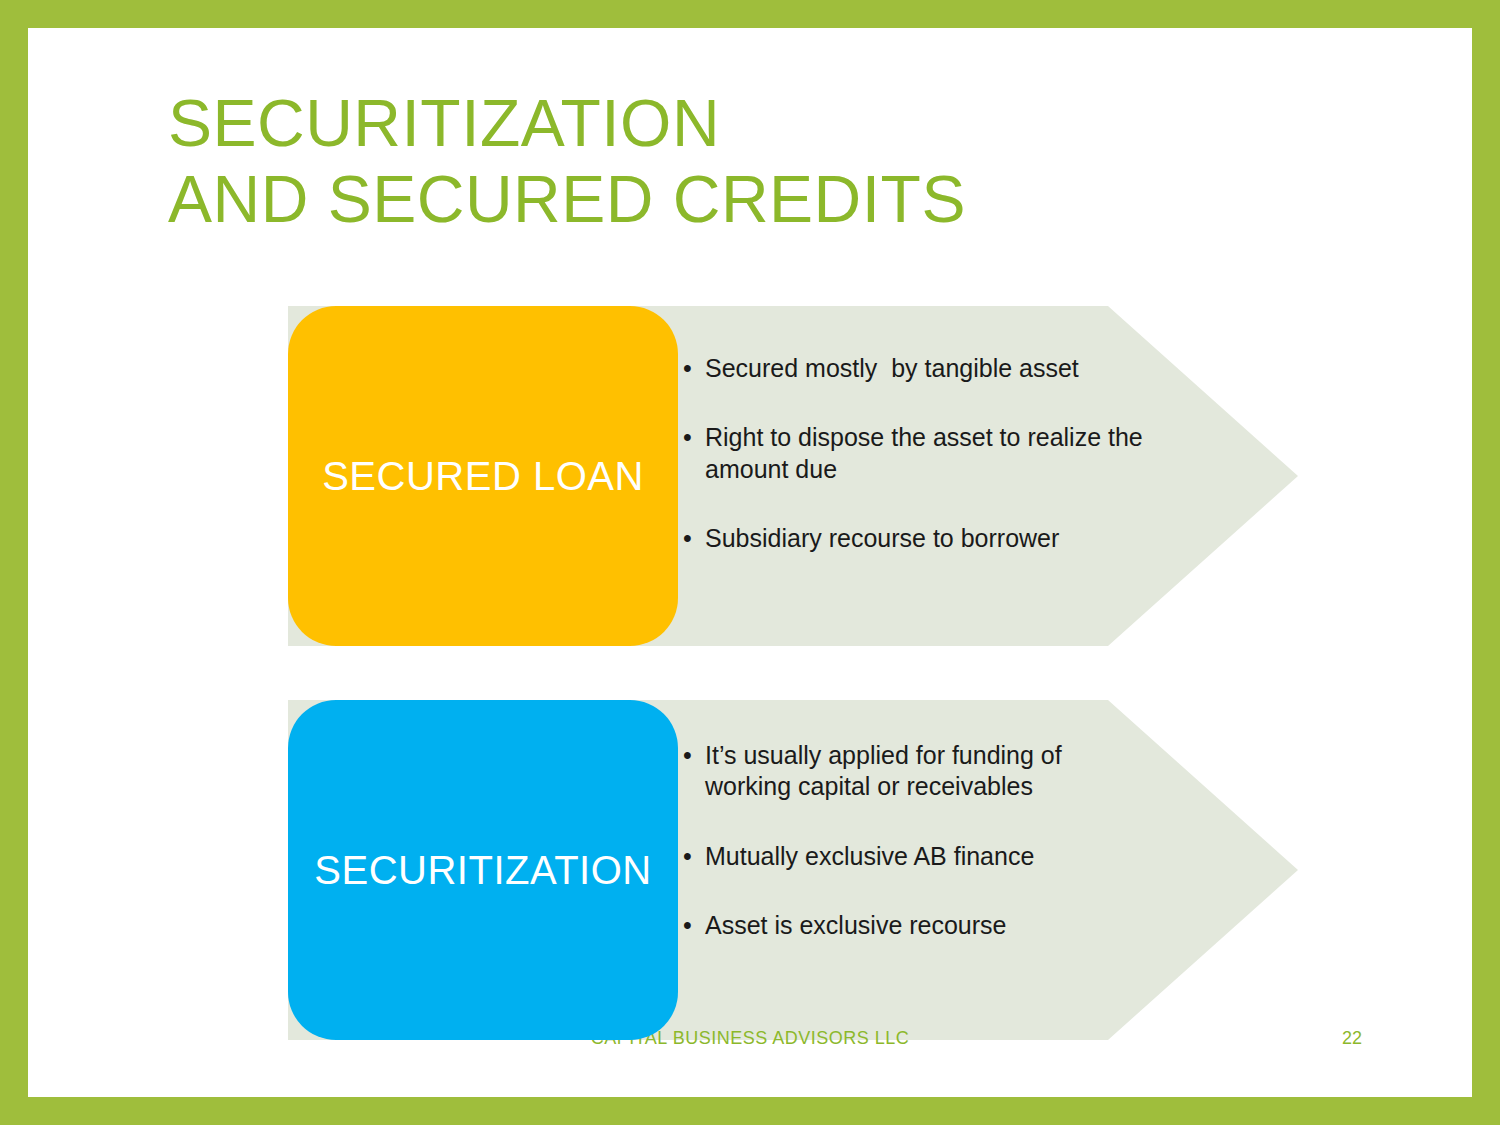SECURITIZATION
AND SECURED CREDITS
SECURED LOAN
SECURITIZATION
Secured mostly by tangible asset
Right to dispose the asset to realize the amount due
Subsidiary recourse to borrower
It’s usually applied for funding of working capital or receivables
Mutually exclusive AB finance
Asset is exclusive recourse
CAPITAL BUSINESS ADVISORS LLC
22